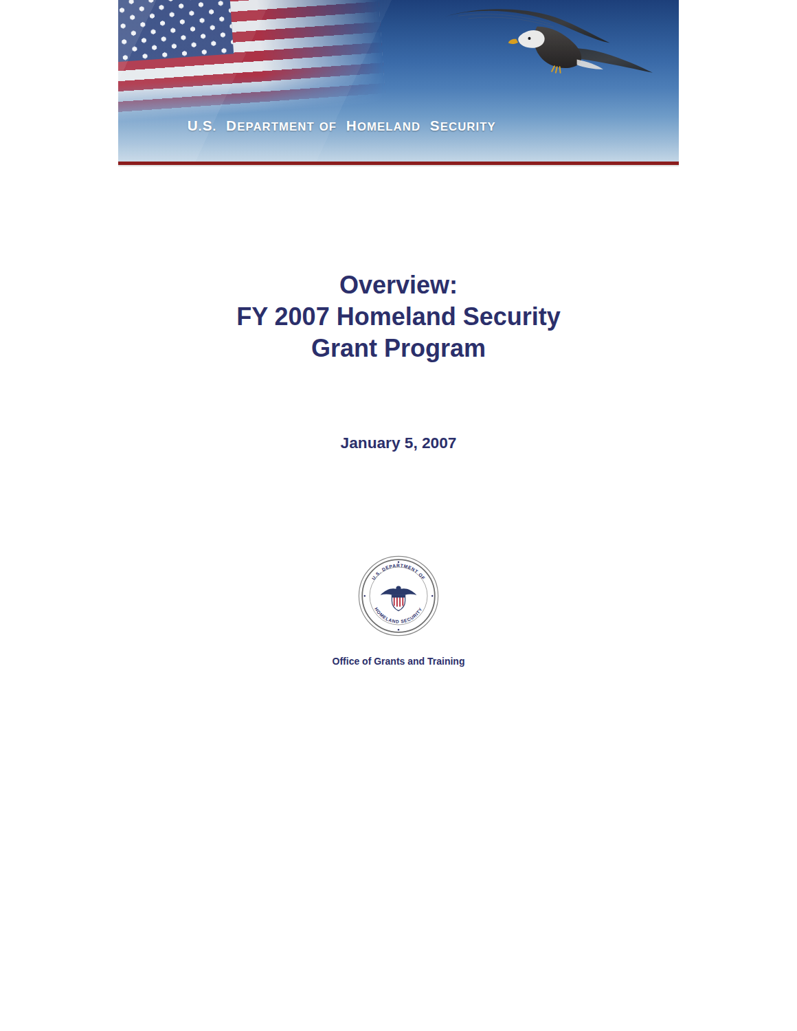U. S. DEPARTMENT OF HOMELAND SECURITY
Overview:
FY 2007 Homeland Security
Grant Program
January 5, 2007
U.S. DEPARTMENT OF HOMELAND SECURITY
Office of Grants and Training